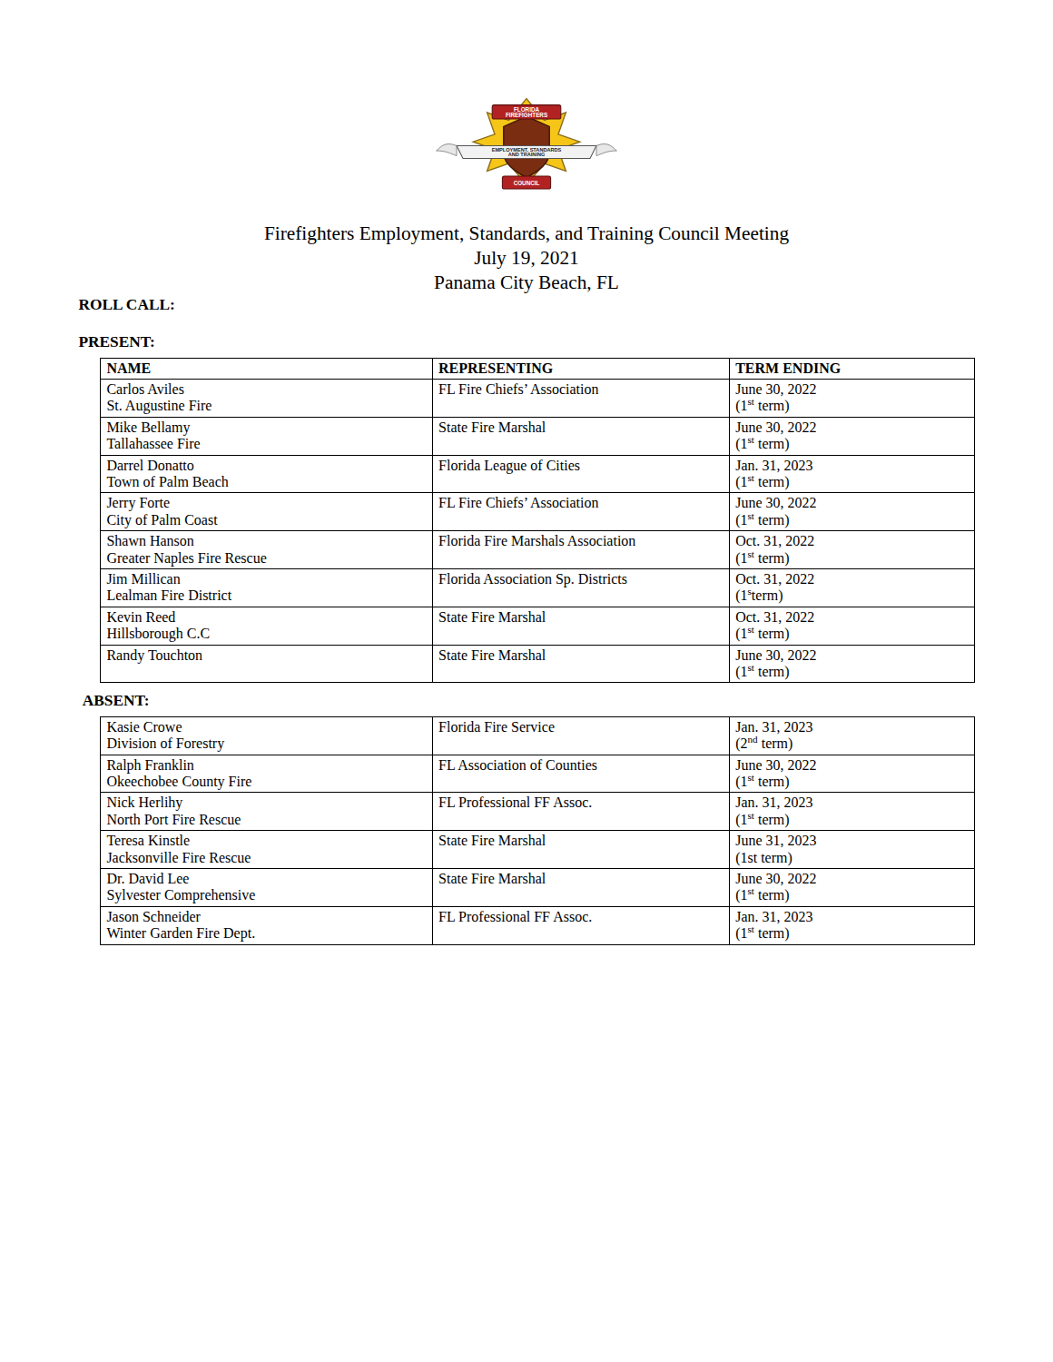FLORIDA FIREFIGHTERS EMPLOYMENT, STANDARDS AND TRAINING COUNCIL
Firefighters Employment, Standards, and Training Council Meeting July 19, 2021 Panama City Beach, FL
ROLL CALL:
PRESENT:
| NAME | REPRESENTING | TERM ENDING |
| --- | --- | --- |
| Carlos Aviles St. Augustine Fire | FL Fire Chiefs’ Association | June 30, 2022 (1 st term) |
| Mike Bellamy Tallahassee Fire | State Fire Marshal | June 30, 2022 (1 st term) |
| Darrel Donatto Town of Palm Beach | Florida League of Cities | Jan. 31, 2023 (1 st term) |
| Jerry Forte City of Palm Coast | FL Fire Chiefs’ Association | June 30, 2022 (1 st term) |
| Shawn Hanson Greater Naples Fire Rescue | Florida Fire Marshals Association | Oct. 31, 2022 (1 st term) |
| Jim Millican Lealman Fire District | Florida Association Sp. Districts | Oct. 31, 2022 (1 s term) |
| Kevin Reed Hillsborough C.C | State Fire Marshal | Oct. 31, 2022 (1 st term) |
| Randy Touchton | State Fire Marshal | June 30, 2022 (1 st term) |
ABSENT:
| Kasie Crowe Division of Forestry | Florida Fire Service | Jan. 31, 2023 (2 nd term) |
| Ralph Franklin Okeechobee County Fire | FL Association of Counties | June 30, 2022 (1 st term) |
| Nick Herlihy North Port Fire Rescue | FL Professional FF Assoc. | Jan. 31, 2023 (1 st term) |
| Teresa Kinstle Jacksonville Fire Rescue | State Fire Marshal | June 31, 2023 (1st term) |
| Dr. David Lee Sylvester Comprehensive | State Fire Marshal | June 30, 2022 (1 st term) |
| Jason Schneider Winter Garden Fire Dept. | FL Professional FF Assoc. | Jan. 31, 2023 (1 st term) |